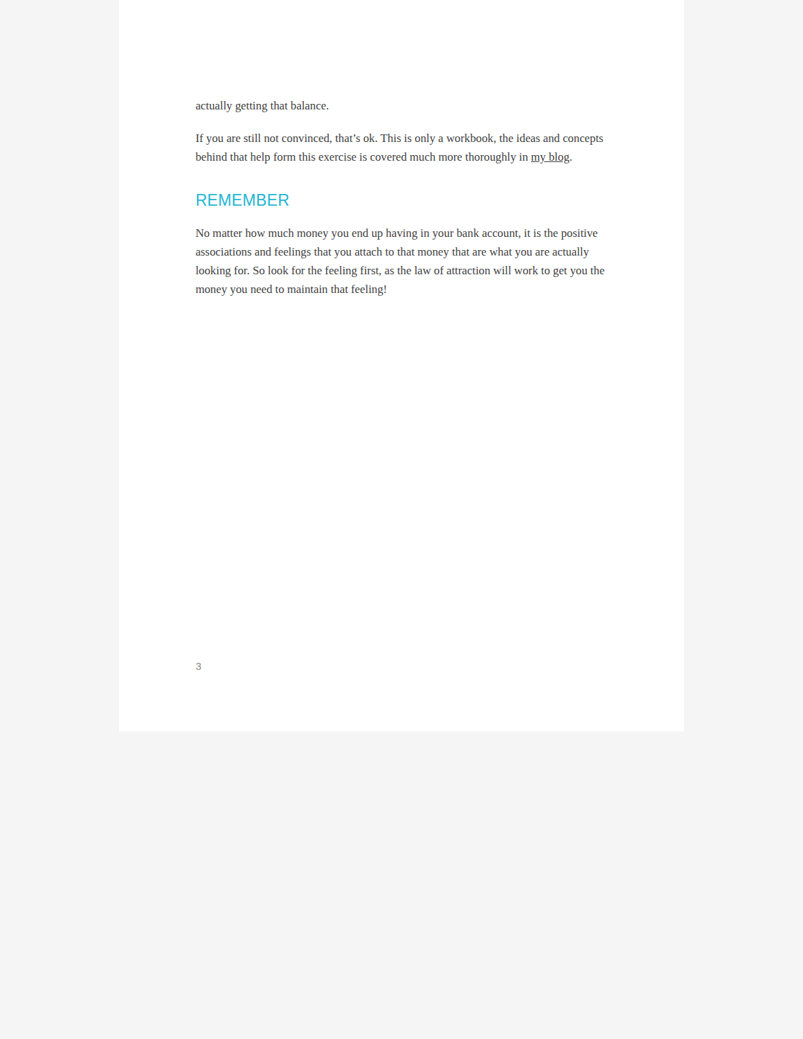actually getting that balance.
If you are still not convinced, that’s ok. This is only a workbook, the ideas and concepts behind that help form this exercise is covered much more thoroughly in my blog.
Remember
No matter how much money you end up having in your bank account, it is the positive associations and feelings that you attach to that money that are what you are actually looking for. So look for the feeling first, as the law of attraction will work to get you the money you need to maintain that feeling!
3